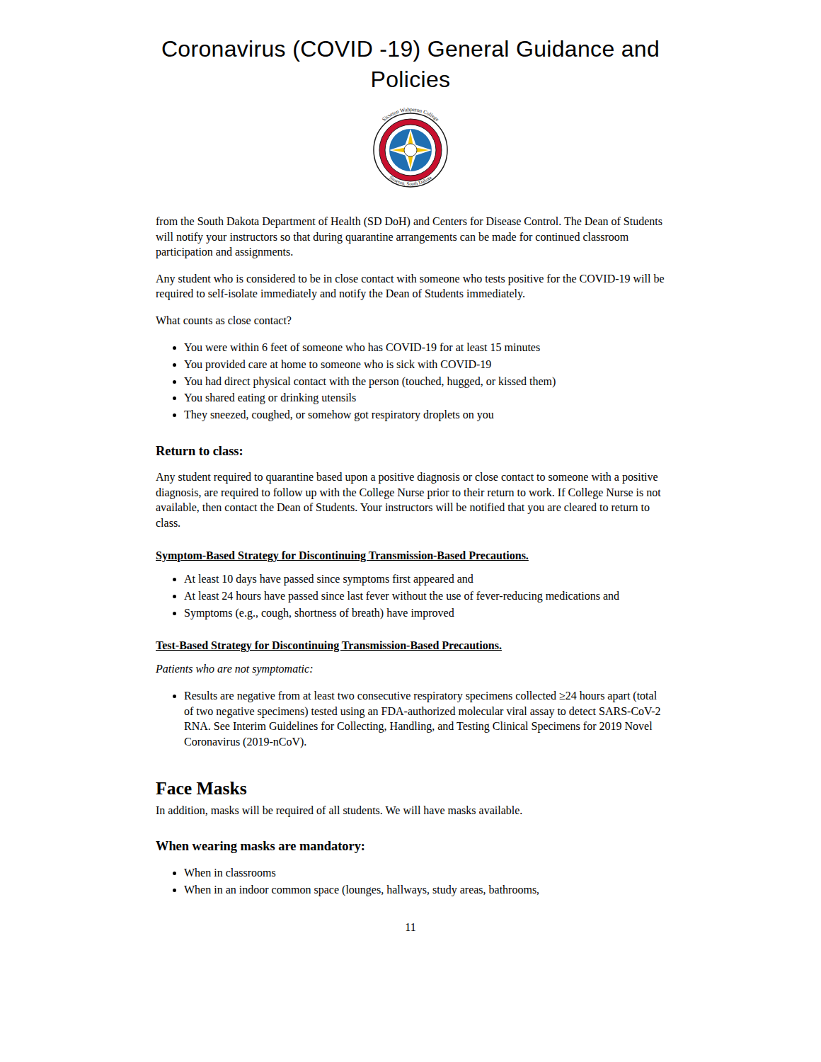Coronavirus (COVID -19) General Guidance and Policies
Sisseton Wahpeton College Sisseton, South Dakota
from the South Dakota Department of Health (SD DoH) and Centers for Disease Control. The Dean of Students will notify your instructors so that during quarantine arrangements can be made for continued classroom participation and assignments.
Any student who is considered to be in close contact with someone who tests positive for the COVID-19 will be required to self-isolate immediately and notify the Dean of Students immediately.
What counts as close contact?
You were within 6 feet of someone who has COVID-19 for at least 15 minutes
You provided care at home to someone who is sick with COVID-19
You had direct physical contact with the person (touched, hugged, or kissed them)
You shared eating or drinking utensils
They sneezed, coughed, or somehow got respiratory droplets on you
Return to class:
Any student required to quarantine based upon a positive diagnosis or close contact to someone with a positive diagnosis, are required to follow up with the College Nurse prior to their return to work. If College Nurse is not available, then contact the Dean of Students. Your instructors will be notified that you are cleared to return to class.
Symptom-Based Strategy for Discontinuing Transmission-Based Precautions.
At least 10 days have passed since symptoms first appeared and
At least 24 hours have passed since last fever without the use of fever-reducing medications and
Symptoms (e.g., cough, shortness of breath) have improved
Test-Based Strategy for Discontinuing Transmission-Based Precautions.
Patients who are not symptomatic:
Results are negative from at least two consecutive respiratory specimens collected ≥24 hours apart (total of two negative specimens) tested using an FDA-authorized molecular viral assay to detect SARS-CoV-2 RNA. See Interim Guidelines for Collecting, Handling, and Testing Clinical Specimens for 2019 Novel Coronavirus (2019-nCoV).
Face Masks
In addition, masks will be required of all students. We will have masks available.
When wearing masks are mandatory:
When in classrooms
When in an indoor common space (lounges, hallways, study areas, bathrooms,
11